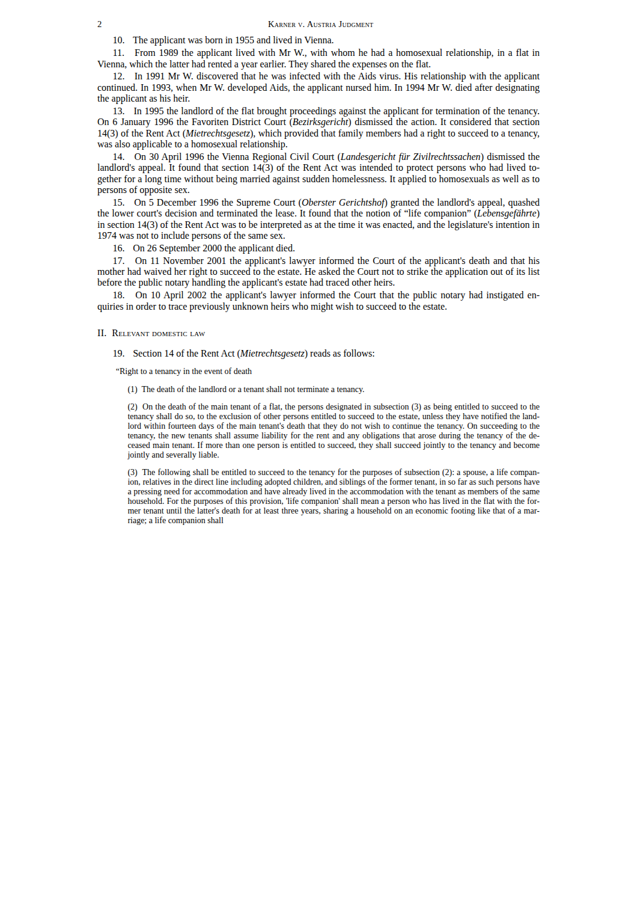2 Karner v. Austria Judgment
10. The applicant was born in 1955 and lived in Vienna.
11. From 1989 the applicant lived with Mr W., with whom he had a homosexual relationship, in a flat in Vienna, which the latter had rented a year earlier. They shared the expenses on the flat.
12. In 1991 Mr W. discovered that he was infected with the Aids virus. His relationship with the applicant continued. In 1993, when Mr W. developed Aids, the applicant nursed him. In 1994 Mr W. died after designating the applicant as his heir.
13. In 1995 the landlord of the flat brought proceedings against the applicant for termination of the tenancy. On 6 January 1996 the Favoriten District Court (Bezirksgericht) dismissed the action. It considered that section 14(3) of the Rent Act (Mietrechtsgesetz), which provided that family members had a right to succeed to a tenancy, was also applicable to a homosexual relationship.
14. On 30 April 1996 the Vienna Regional Civil Court (Landesgericht für Zivilrechtssachen) dismissed the landlord's appeal. It found that section 14(3) of the Rent Act was intended to protect persons who had lived together for a long time without being married against sudden homelessness. It applied to homosexuals as well as to persons of opposite sex.
15. On 5 December 1996 the Supreme Court (Oberster Gerichtshof) granted the landlord's appeal, quashed the lower court's decision and terminated the lease. It found that the notion of “life companion” (Lebensgefährte) in section 14(3) of the Rent Act was to be interpreted as at the time it was enacted, and the legislature's intention in 1974 was not to include persons of the same sex.
16. On 26 September 2000 the applicant died.
17. On 11 November 2001 the applicant's lawyer informed the Court of the applicant's death and that his mother had waived her right to succeed to the estate. He asked the Court not to strike the application out of its list before the public notary handling the applicant's estate had traced other heirs.
18. On 10 April 2002 the applicant's lawyer informed the Court that the public notary had instigated enquiries in order to trace previously unknown heirs who might wish to succeed to the estate.
II. Relevant domestic law
19. Section 14 of the Rent Act (Mietrechtsgesetz) reads as follows:
“Right to a tenancy in the event of death
(1) The death of the landlord or a tenant shall not terminate a tenancy.
(2) On the death of the main tenant of a flat, the persons designated in subsection (3) as being entitled to succeed to the tenancy shall do so, to the exclusion of other persons entitled to succeed to the estate, unless they have notified the landlord within fourteen days of the main tenant's death that they do not wish to continue the tenancy. On succeeding to the tenancy, the new tenants shall assume liability for the rent and any obligations that arose during the tenancy of the deceased main tenant. If more than one person is entitled to succeed, they shall succeed jointly to the tenancy and become jointly and severally liable.
(3) The following shall be entitled to succeed to the tenancy for the purposes of subsection (2): a spouse, a life companion, relatives in the direct line including adopted children, and siblings of the former tenant, in so far as such persons have a pressing need for accommodation and have already lived in the accommodation with the tenant as members of the same household. For the purposes of this provision, 'life companion' shall mean a person who has lived in the flat with the former tenant until the latter's death for at least three years, sharing a household on an economic footing like that of a marriage; a life companion shall